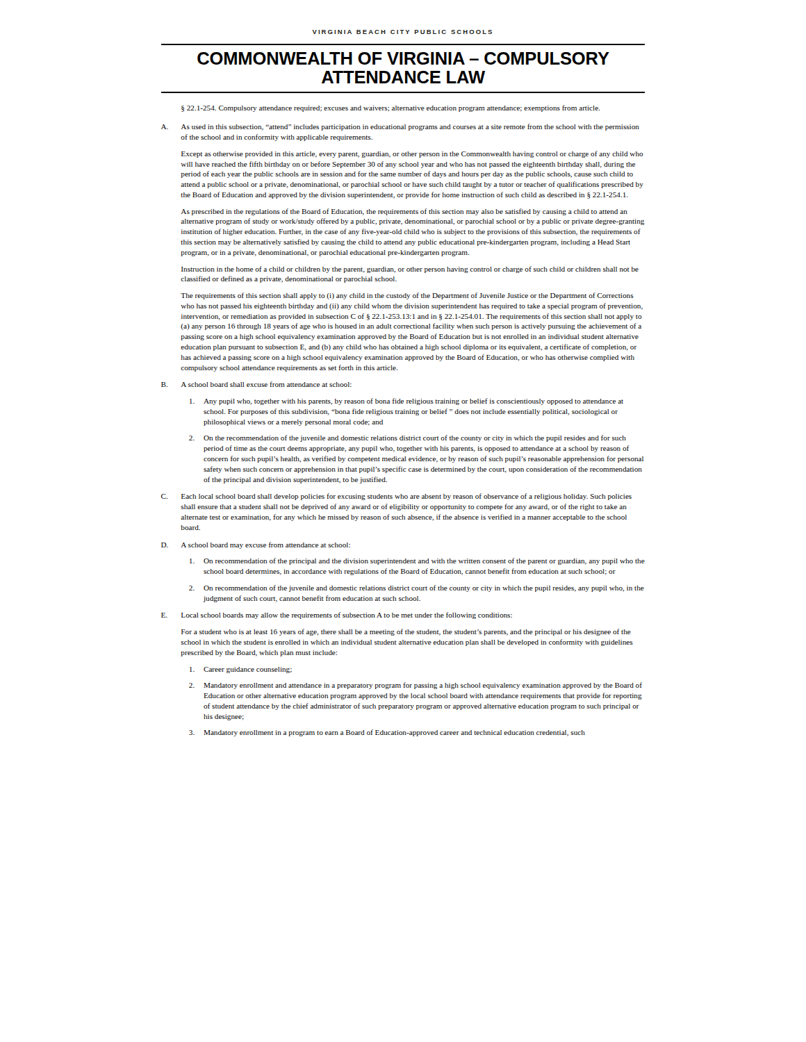VIRGINIA BEACH CITY PUBLIC SCHOOLS
COMMONWEALTH OF VIRGINIA – COMPULSORY ATTENDANCE LAW
§ 22.1-254. Compulsory attendance required; excuses and waivers; alternative education program attendance; exemptions from article.
A.
As used in this subsection, “attend” includes participation in educational programs and courses at a site remote from the school with the permission of the school and in conformity with applicable requirements.
Except as otherwise provided in this article, every parent, guardian, or other person in the Commonwealth having control or charge of any child who will have reached the fifth birthday on or before September 30 of any school year and who has not passed the eighteenth birthday shall, during the period of each year the public schools are in session and for the same number of days and hours per day as the public schools, cause such child to attend a public school or a private, denominational, or parochial school or have such child taught by a tutor or teacher of qualifications prescribed by the Board of Education and approved by the division superintendent, or provide for home instruction of such child as described in § 22.1-254.1.
As prescribed in the regulations of the Board of Education, the requirements of this section may also be satisfied by causing a child to attend an alternative program of study or work/study offered by a public, private, denominational, or parochial school or by a public or private degree-granting institution of higher education. Further, in the case of any five-year-old child who is subject to the provisions of this subsection, the requirements of this section may be alternatively satisfied by causing the child to attend any public educational pre-kindergarten program, including a Head Start program, or in a private, denominational, or parochial educational pre-kindergarten program.
Instruction in the home of a child or children by the parent, guardian, or other person having control or charge of such child or children shall not be classified or defined as a private, denominational or parochial school.
The requirements of this section shall apply to (i) any child in the custody of the Department of Juvenile Justice or the Department of Corrections who has not passed his eighteenth birthday and (ii) any child whom the division superintendent has required to take a special program of prevention, intervention, or remediation as provided in subsection C of § 22.1-253.13:1 and in § 22.1-254.01. The requirements of this section shall not apply to (a) any person 16 through 18 years of age who is housed in an adult correctional facility when such person is actively pursuing the achievement of a passing score on a high school equivalency examination approved by the Board of Education but is not enrolled in an individual student alternative education plan pursuant to subsection E, and (b) any child who has obtained a high school diploma or its equivalent, a certificate of completion, or has achieved a passing score on a high school equivalency examination approved by the Board of Education, or who has otherwise complied with compulsory school attendance requirements as set forth in this article.
B.
A school board shall excuse from attendance at school:
1. Any pupil who, together with his parents, by reason of bona fide religious training or belief is conscientiously opposed to attendance at school. For purposes of this subdivision, “bona fide religious training or belief ” does not include essentially political, sociological or philosophical views or a merely personal moral code; and
2. On the recommendation of the juvenile and domestic relations district court of the county or city in which the pupil resides and for such period of time as the court deems appropriate, any pupil who, together with his parents, is opposed to attendance at a school by reason of concern for such pupil’s health, as verified by competent medical evidence, or by reason of such pupil’s reasonable apprehension for personal safety when such concern or apprehension in that pupil’s specific case is determined by the court, upon consideration of the recommendation of the principal and division superintendent, to be justified.
C.
Each local school board shall develop policies for excusing students who are absent by reason of observance of a religious holiday. Such policies shall ensure that a student shall not be deprived of any award or of eligibility or opportunity to compete for any award, or of the right to take an alternate test or examination, for any which he missed by reason of such absence, if the absence is verified in a manner acceptable to the school board.
D.
A school board may excuse from attendance at school:
1. On recommendation of the principal and the division superintendent and with the written consent of the parent or guardian, any pupil who the school board determines, in accordance with regulations of the Board of Education, cannot benefit from education at such school; or
2. On recommendation of the juvenile and domestic relations district court of the county or city in which the pupil resides, any pupil who, in the judgment of such court, cannot benefit from education at such school.
E.
Local school boards may allow the requirements of subsection A to be met under the following conditions:
For a student who is at least 16 years of age, there shall be a meeting of the student, the student’s parents, and the principal or his designee of the school in which the student is enrolled in which an individual student alternative education plan shall be developed in conformity with guidelines prescribed by the Board, which plan must include:
1. Career guidance counseling;
2. Mandatory enrollment and attendance in a preparatory program for passing a high school equivalency examination approved by the Board of Education or other alternative education program approved by the local school board with attendance requirements that provide for reporting of student attendance by the chief administrator of such preparatory program or approved alternative education program to such principal or his designee;
3. Mandatory enrollment in a program to earn a Board of Education-approved career and technical education credential, such